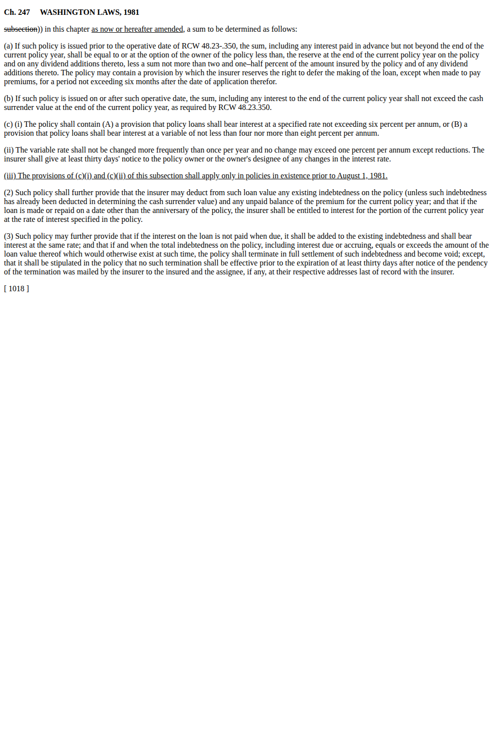Ch. 247 WASHINGTON LAWS, 1981
subsection)) in this chapter as now or hereafter amended, a sum to be determined as follows:
(a) If such policy is issued prior to the operative date of RCW 48.23-.350, the sum, including any interest paid in advance but not beyond the end of the current policy year, shall be equal to or at the option of the owner of the policy less than, the reserve at the end of the current policy year on the policy and on any dividend additions thereto, less a sum not more than two and one–half percent of the amount insured by the policy and of any dividend additions thereto. The policy may contain a provision by which the insurer reserves the right to defer the making of the loan, except when made to pay premiums, for a period not exceeding six months after the date of application therefor.
(b) If such policy is issued on or after such operative date, the sum, including any interest to the end of the current policy year shall not exceed the cash surrender value at the end of the current policy year, as required by RCW 48.23.350.
(c) (i) The policy shall contain (A) a provision that policy loans shall bear interest at a specified rate not exceeding six percent per annum, or (B) a provision that policy loans shall bear interest at a variable of not less than four nor more than eight percent per annum.
(ii) The variable rate shall not be changed more frequently than once per year and no change may exceed one percent per annum except reductions. The insurer shall give at least thirty days' notice to the policy owner or the owner's designee of any changes in the interest rate.
(iii) The provisions of (c)(i) and (c)(ii) of this subsection shall apply only in policies in existence prior to August 1, 1981.
(2) Such policy shall further provide that the insurer may deduct from such loan value any existing indebtedness on the policy (unless such indebtedness has already been deducted in determining the cash surrender value) and any unpaid balance of the premium for the current policy year; and that if the loan is made or repaid on a date other than the anniversary of the policy, the insurer shall be entitled to interest for the portion of the current policy year at the rate of interest specified in the policy.
(3) Such policy may further provide that if the interest on the loan is not paid when due, it shall be added to the existing indebtedness and shall bear interest at the same rate; and that if and when the total indebtedness on the policy, including interest due or accruing, equals or exceeds the amount of the loan value thereof which would otherwise exist at such time, the policy shall terminate in full settlement of such indebtedness and become void; except, that it shall be stipulated in the policy that no such termination shall be effective prior to the expiration of at least thirty days after notice of the pendency of the termination was mailed by the insurer to the insured and the assignee, if any, at their respective addresses last of record with the insurer.
[ 1018 ]